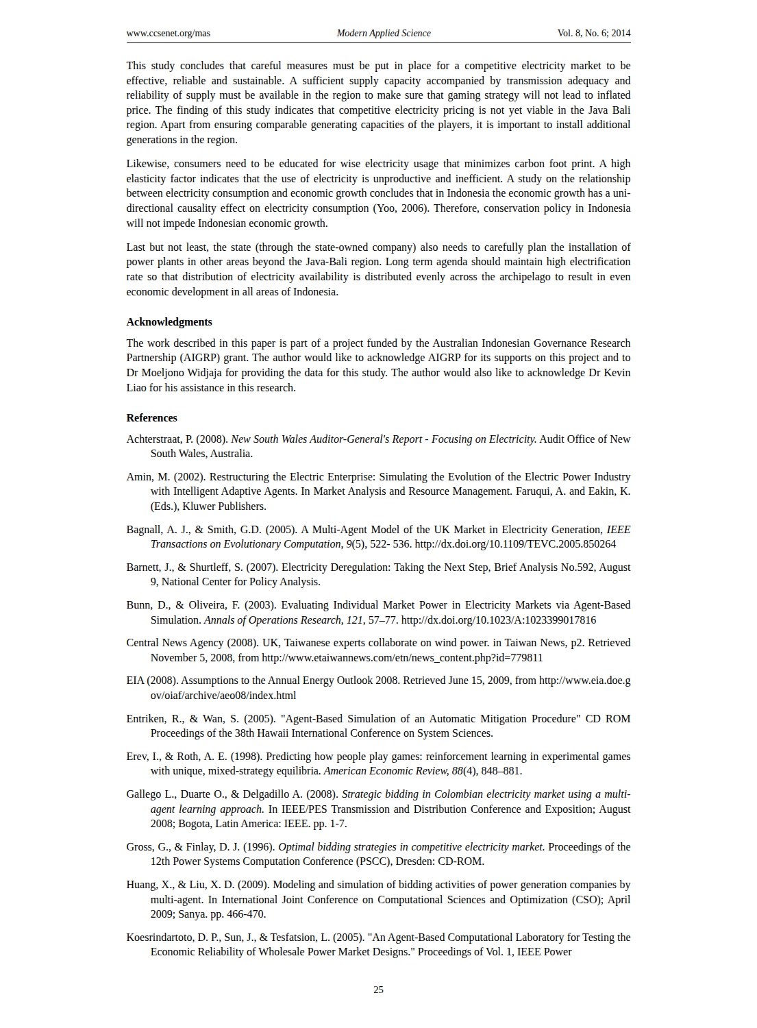www.ccsenet.org/mas Modern Applied Science Vol. 8, No. 6; 2014
This study concludes that careful measures must be put in place for a competitive electricity market to be effective, reliable and sustainable. A sufficient supply capacity accompanied by transmission adequacy and reliability of supply must be available in the region to make sure that gaming strategy will not lead to inflated price. The finding of this study indicates that competitive electricity pricing is not yet viable in the Java Bali region. Apart from ensuring comparable generating capacities of the players, it is important to install additional generations in the region.
Likewise, consumers need to be educated for wise electricity usage that minimizes carbon foot print. A high elasticity factor indicates that the use of electricity is unproductive and inefficient. A study on the relationship between electricity consumption and economic growth concludes that in Indonesia the economic growth has a uni-directional causality effect on electricity consumption (Yoo, 2006). Therefore, conservation policy in Indonesia will not impede Indonesian economic growth.
Last but not least, the state (through the state-owned company) also needs to carefully plan the installation of power plants in other areas beyond the Java-Bali region. Long term agenda should maintain high electrification rate so that distribution of electricity availability is distributed evenly across the archipelago to result in even economic development in all areas of Indonesia.
Acknowledgments
The work described in this paper is part of a project funded by the Australian Indonesian Governance Research Partnership (AIGRP) grant. The author would like to acknowledge AIGRP for its supports on this project and to Dr Moeljono Widjaja for providing the data for this study. The author would also like to acknowledge Dr Kevin Liao for his assistance in this research.
References
Achterstraat, P. (2008). New South Wales Auditor-General's Report - Focusing on Electricity. Audit Office of New South Wales, Australia.
Amin, M. (2002). Restructuring the Electric Enterprise: Simulating the Evolution of the Electric Power Industry with Intelligent Adaptive Agents. In Market Analysis and Resource Management. Faruqui, A. and Eakin, K. (Eds.), Kluwer Publishers.
Bagnall, A. J., & Smith, G.D. (2005). A Multi-Agent Model of the UK Market in Electricity Generation, IEEE Transactions on Evolutionary Computation, 9(5), 522- 536. http://dx.doi.org/10.1109/TEVC.2005.850264
Barnett, J., & Shurtleff, S. (2007). Electricity Deregulation: Taking the Next Step, Brief Analysis No.592, August 9, National Center for Policy Analysis.
Bunn, D., & Oliveira, F. (2003). Evaluating Individual Market Power in Electricity Markets via Agent-Based Simulation. Annals of Operations Research, 121, 57–77. http://dx.doi.org/10.1023/A:1023399017816
Central News Agency (2008). UK, Taiwanese experts collaborate on wind power. in Taiwan News, p2. Retrieved November 5, 2008, from http://www.etaiwannews.com/etn/news_content.php?id=779811
EIA (2008). Assumptions to the Annual Energy Outlook 2008. Retrieved June 15, 2009, from http://www.eia.doe.gov/oiaf/archive/aeo08/index.html
Entriken, R., & Wan, S. (2005). "Agent-Based Simulation of an Automatic Mitigation Procedure" CD ROM Proceedings of the 38th Hawaii International Conference on System Sciences.
Erev, I., & Roth, A. E. (1998). Predicting how people play games: reinforcement learning in experimental games with unique, mixed-strategy equilibria. American Economic Review, 88(4), 848–881.
Gallego L., Duarte O., & Delgadillo A. (2008). Strategic bidding in Colombian electricity market using a multi-agent learning approach. In IEEE/PES Transmission and Distribution Conference and Exposition; August 2008; Bogota, Latin America: IEEE. pp. 1-7.
Gross, G., & Finlay, D. J. (1996). Optimal bidding strategies in competitive electricity market. Proceedings of the 12th Power Systems Computation Conference (PSCC), Dresden: CD-ROM.
Huang, X., & Liu, X. D. (2009). Modeling and simulation of bidding activities of power generation companies by multi-agent. In International Joint Conference on Computational Sciences and Optimization (CSO); April 2009; Sanya. pp. 466-470.
Koesrindartoto, D. P., Sun, J., & Tesfatsion, L. (2005). "An Agent-Based Computational Laboratory for Testing the Economic Reliability of Wholesale Power Market Designs." Proceedings of Vol. 1, IEEE Power
25